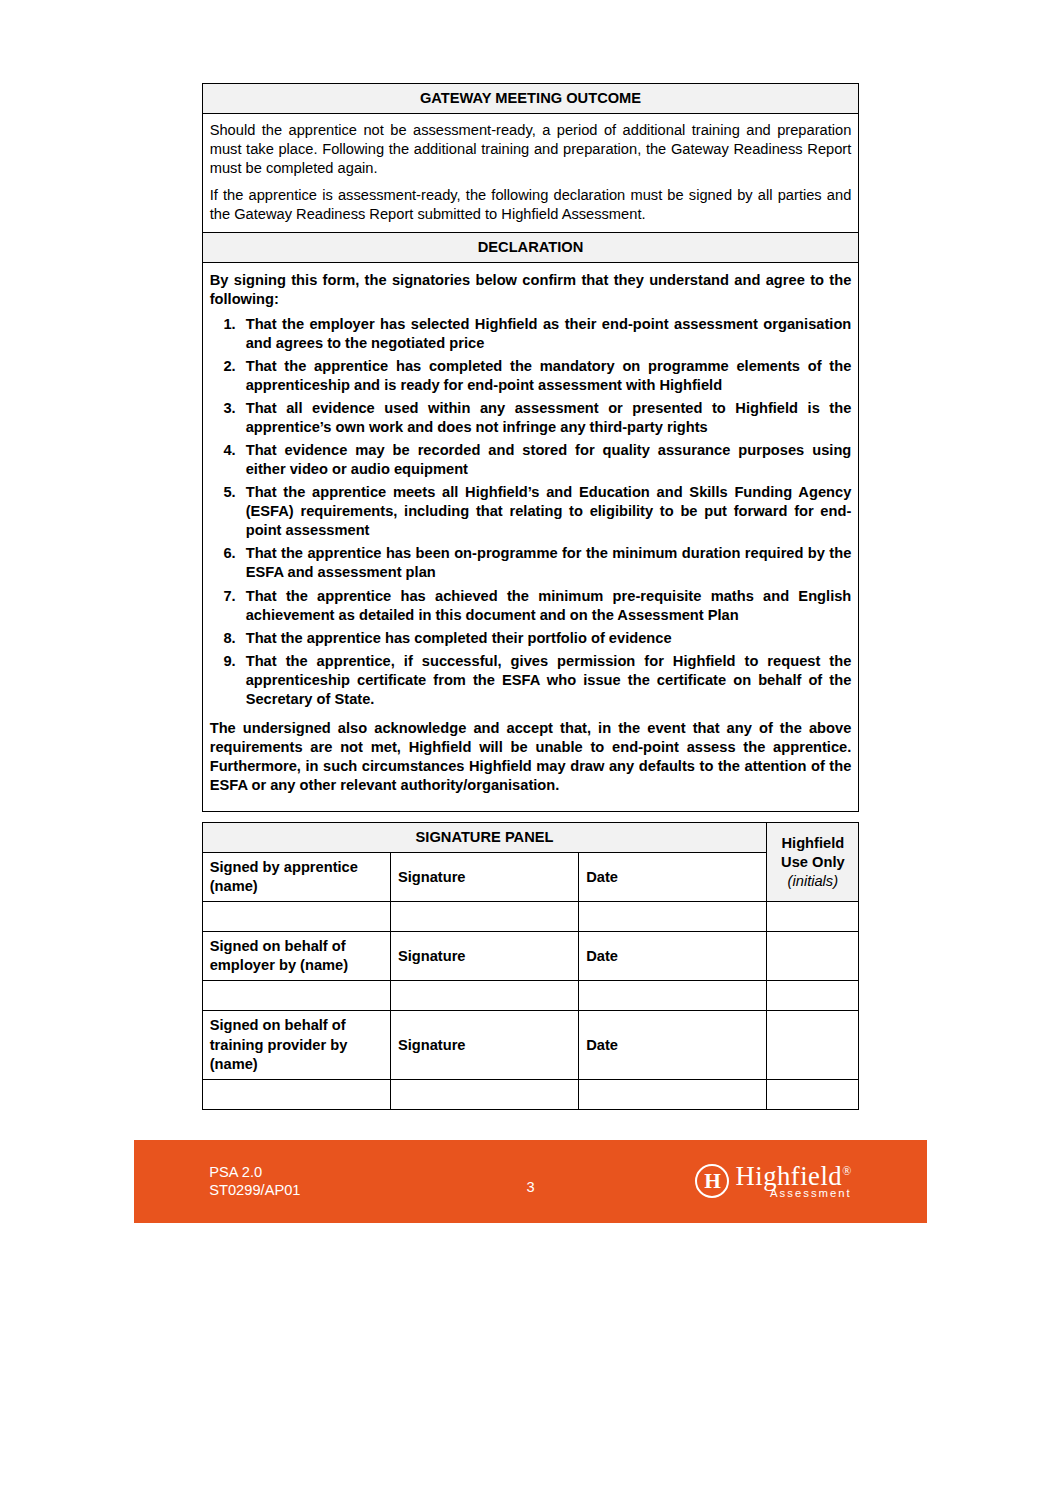| GATEWAY MEETING OUTCOME |
| --- |
Should the apprentice not be assessment-ready, a period of additional training and preparation must take place. Following the additional training and preparation, the Gateway Readiness Report must be completed again.
If the apprentice is assessment-ready, the following declaration must be signed by all parties and the Gateway Readiness Report submitted to Highfield Assessment.
| DECLARATION |
| --- |
By signing this form, the signatories below confirm that they understand and agree to the following:
That the employer has selected Highfield as their end-point assessment organisation and agrees to the negotiated price
That the apprentice has completed the mandatory on programme elements of the apprenticeship and is ready for end-point assessment with Highfield
That all evidence used within any assessment or presented to Highfield is the apprentice’s own work and does not infringe any third-party rights
That evidence may be recorded and stored for quality assurance purposes using either video or audio equipment
That the apprentice meets all Highfield’s and Education and Skills Funding Agency (ESFA) requirements, including that relating to eligibility to be put forward for end-point assessment
That the apprentice has been on-programme for the minimum duration required by the ESFA and assessment plan
That the apprentice has achieved the minimum pre-requisite maths and English achievement as detailed in this document and on the Assessment Plan
That the apprentice has completed their portfolio of evidence
That the apprentice, if successful, gives permission for Highfield to request the apprenticeship certificate from the ESFA who issue the certificate on behalf of the Secretary of State.
The undersigned also acknowledge and accept that, in the event that any of the above requirements are not met, Highfield will be unable to end-point assess the apprentice. Furthermore, in such circumstances Highfield may draw any defaults to the attention of the ESFA or any other relevant authority/organisation.
| SIGNATURE PANEL | Highfield Use Only (initials) |
| Signed by apprentice (name) | Signature | Date |
| Signed on behalf of employer by (name) | Signature | Date | |
| Signed on behalf of training provider by (name) | Signature | Date | |
PSA 2.0
ST0299/AP01
3
H
Highfield® Assessment